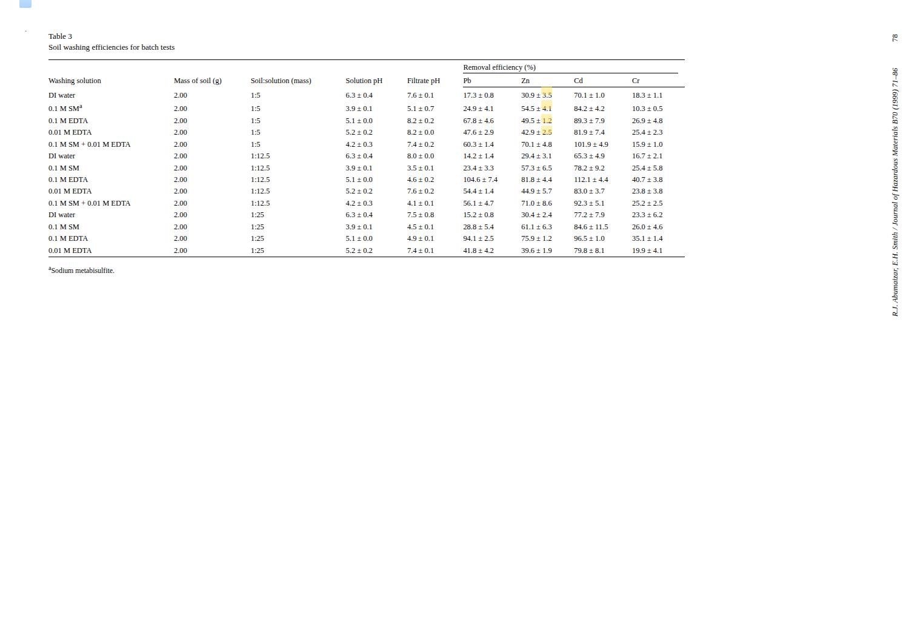.
78
R.J. Abumaizar, E.H. Smith / Journal of Hazardous Materials B70 (1999) 71–86
Table 3 Soil washing efficiencies for batch tests
| Washing solution | Mass of soil (g) | Soil:solution (mass) | Solution pH | Filtrate pH | Removal efficiency (%) |
| --- | --- | --- | --- | --- | --- |
| Pb | Zn | Cd | Cr |
| DI water | 2.00 | 1:5 | 6.3 ± 0.4 | 7.6 ± 0.1 | 17.3 ± 0.8 | 30.9 ± 3.5 | 70.1 ± 1.0 | 18.3 ± 1.1 |
| 0.1 M SM a | 2.00 | 1:5 | 3.9 ± 0.1 | 5.1 ± 0.7 | 24.9 ± 4.1 | 54.5 ± 4.1 | 84.2 ± 4.2 | 10.3 ± 0.5 |
| 0.1 M EDTA | 2.00 | 1:5 | 5.1 ± 0.0 | 8.2 ± 0.2 | 67.8 ± 4.6 | 49.5 ± 1.2 | 89.3 ± 7.9 | 26.9 ± 4.8 |
| 0.01 M EDTA | 2.00 | 1:5 | 5.2 ± 0.2 | 8.2 ± 0.0 | 47.6 ± 2.9 | 42.9 ± 2.5 | 81.9 ± 7.4 | 25.4 ± 2.3 |
| 0.1 M SM + 0.01 M EDTA | 2.00 | 1:5 | 4.2 ± 0.3 | 7.4 ± 0.2 | 60.3 ± 1.4 | 70.1 ± 4.8 | 101.9 ± 4.9 | 15.9 ± 1.0 |
| DI water | 2.00 | 1:12.5 | 6.3 ± 0.4 | 8.0 ± 0.0 | 14.2 ± 1.4 | 29.4 ± 3.1 | 65.3 ± 4.9 | 16.7 ± 2.1 |
| 0.1 M SM | 2.00 | 1:12.5 | 3.9 ± 0.1 | 3.5 ± 0.1 | 23.4 ± 3.3 | 57.3 ± 6.5 | 78.2 ± 9.2 | 25.4 ± 5.8 |
| 0.1 M EDTA | 2.00 | 1:12.5 | 5.1 ± 0.0 | 4.6 ± 0.2 | 104.6 ± 7.4 | 81.8 ± 4.4 | 112.1 ± 4.4 | 40.7 ± 3.8 |
| 0.01 M EDTA | 2.00 | 1:12.5 | 5.2 ± 0.2 | 7.6 ± 0.2 | 54.4 ± 1.4 | 44.9 ± 5.7 | 83.0 ± 3.7 | 23.8 ± 3.8 |
| 0.1 M SM + 0.01 M EDTA | 2.00 | 1:12.5 | 4.2 ± 0.3 | 4.1 ± 0.1 | 56.1 ± 4.7 | 71.0 ± 8.6 | 92.3 ± 5.1 | 25.2 ± 2.5 |
| DI water | 2.00 | 1:25 | 6.3 ± 0.4 | 7.5 ± 0.8 | 15.2 ± 0.8 | 30.4 ± 2.4 | 77.2 ± 7.9 | 23.3 ± 6.2 |
| 0.1 M SM | 2.00 | 1:25 | 3.9 ± 0.1 | 4.5 ± 0.1 | 28.8 ± 5.4 | 61.1 ± 6.3 | 84.6 ± 11.5 | 26.0 ± 4.6 |
| 0.1 M EDTA | 2.00 | 1:25 | 5.1 ± 0.0 | 4.9 ± 0.1 | 94.1 ± 2.5 | 75.9 ± 1.2 | 96.5 ± 1.0 | 35.1 ± 1.4 |
| 0.01 M EDTA | 2.00 | 1:25 | 5.2 ± 0.2 | 7.4 ± 0.1 | 41.8 ± 4.2 | 39.6 ± 1.9 | 79.8 ± 8.1 | 19.9 ± 4.1 |
aSodium metabisulfite.